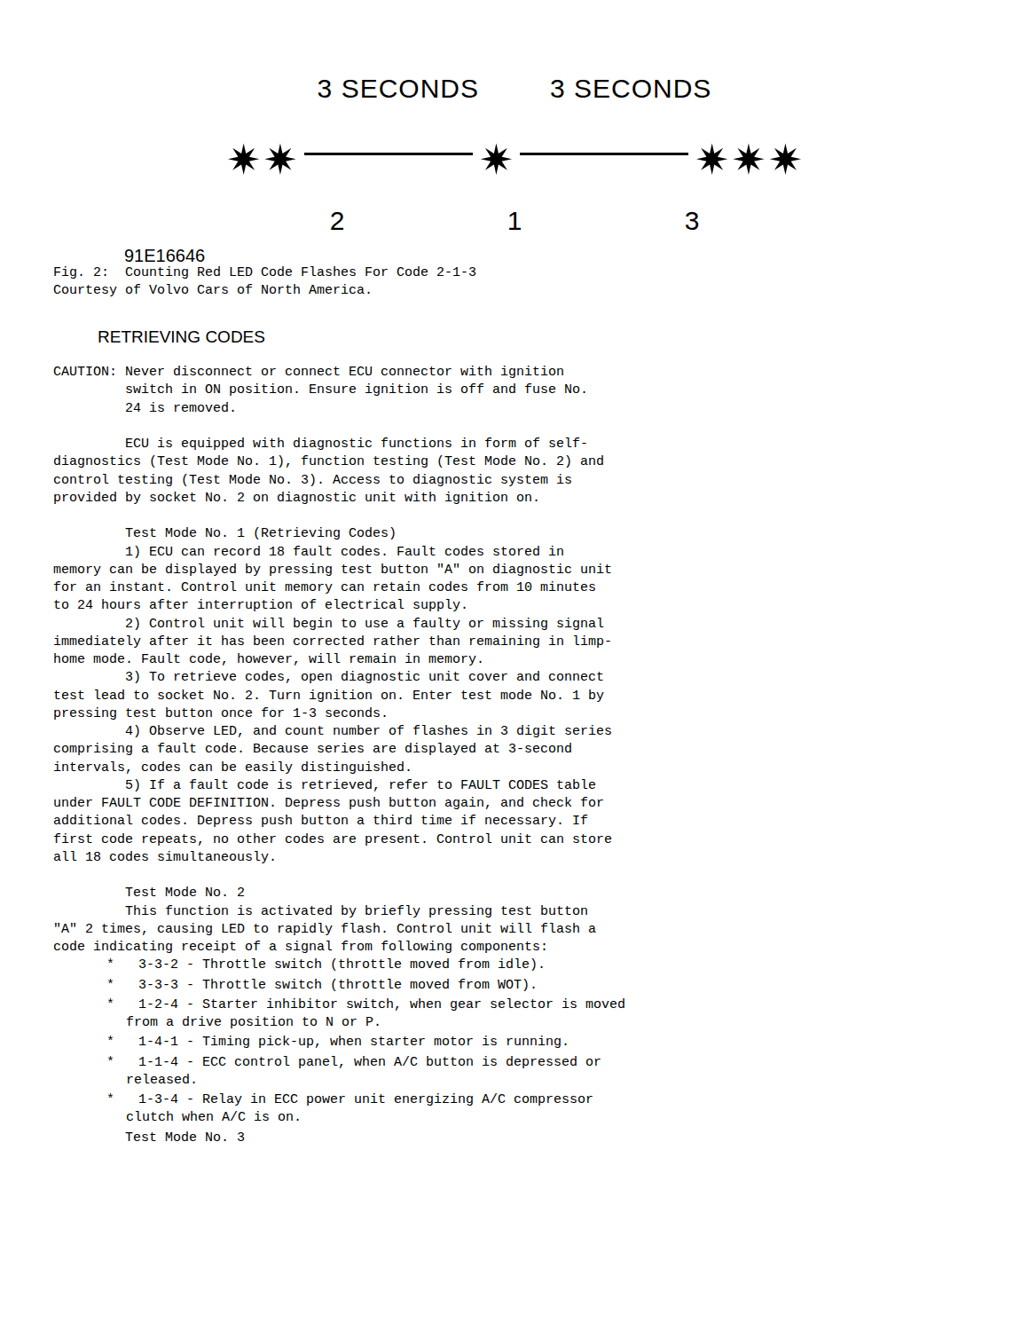3 SECONDS 3 SECONDS
✷✷ ✷ ✷✷✷
2 1 3
91E16646
Fig. 2: Counting Red LED Code Flashes For Code 2-1-3 Courtesy of Volvo Cars of North America.
RETRIEVING CODES
CAUTION: Never disconnect or connect ECU connector with ignition
         switch in ON position. Ensure ignition is off and fuse No.
         24 is removed.

         ECU is equipped with diagnostic functions in form of self-
diagnostics (Test Mode No. 1), function testing (Test Mode No. 2) and
control testing (Test Mode No. 3). Access to diagnostic system is
provided by socket No. 2 on diagnostic unit with ignition on.

         Test Mode No. 1 (Retrieving Codes)
         1) ECU can record 18 fault codes. Fault codes stored in
memory can be displayed by pressing test button "A" on diagnostic unit
for an instant. Control unit memory can retain codes from 10 minutes
to 24 hours after interruption of electrical supply.
         2) Control unit will begin to use a faulty or missing signal
immediately after it has been corrected rather than remaining in limp-
home mode. Fault code, however, will remain in memory.
         3) To retrieve codes, open diagnostic unit cover and connect
test lead to socket No. 2. Turn ignition on. Enter test mode No. 1 by
pressing test button once for 1-3 seconds.
         4) Observe LED, and count number of flashes in 3 digit series
comprising a fault code. Because series are displayed at 3-second
intervals, codes can be easily distinguished.
         5) If a fault code is retrieved, refer to FAULT CODES table
under FAULT CODE DEFINITION. Depress push button again, and check for
additional codes. Depress push button a third time if necessary. If
first code repeats, no other codes are present. Control unit can store
all 18 codes simultaneously.

         Test Mode No. 2
         This function is activated by briefly pressing test button
"A" 2 times, causing LED to rapidly flash. Control unit will flash a
code indicating receipt of a signal from following components:
3-3-2 - Throttle switch (throttle moved from idle).
3-3-3 - Throttle switch (throttle moved from WOT).
1-2-4 - Starter inhibitor switch, when gear selector is moved
from a drive position to N or P.
1-4-1 - Timing pick-up, when starter motor is running.
1-1-4 - ECC control panel, when A/C button is depressed or
released.
1-3-4 - Relay in ECC power unit energizing A/C compressor
clutch when A/C is on.
         Test Mode No. 3